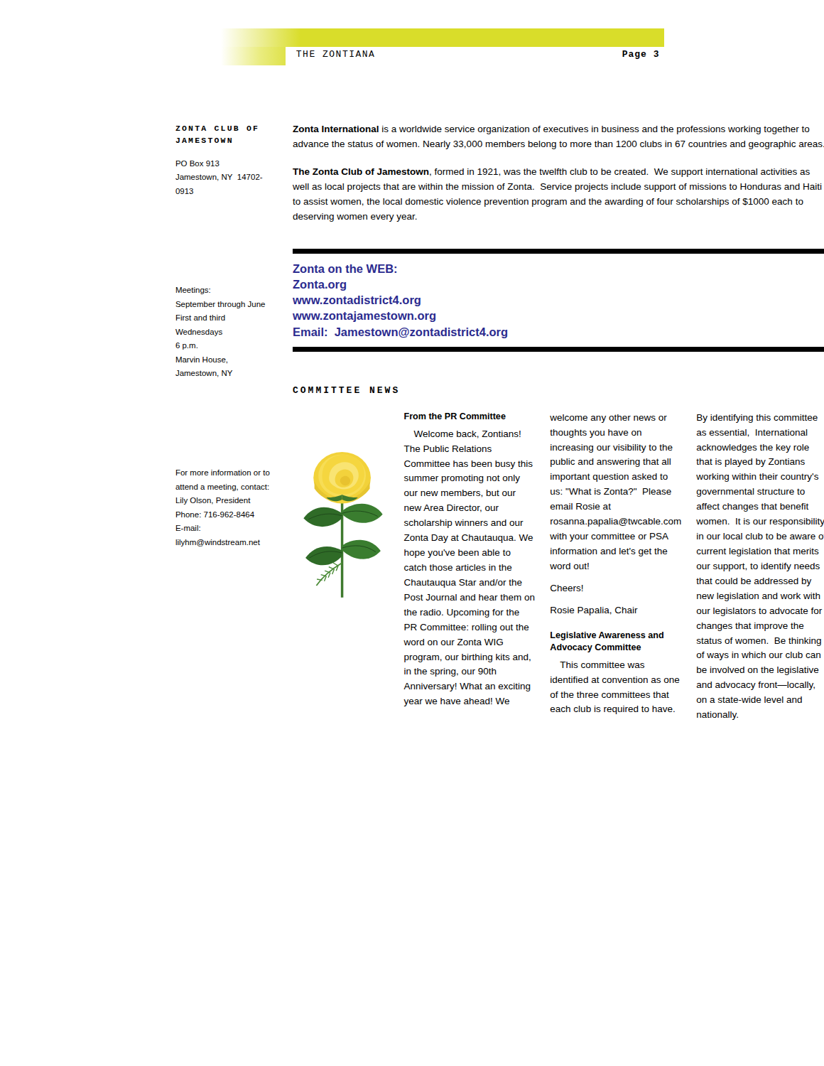THE ZONTIANA
Page 3
ZONTA CLUB OF
JAMESTOWN
PO Box 913
Jamestown, NY 14702-0913
Meetings:
September through June
First and third Wednesdays
6 p.m.
Marvin House, Jamestown, NY
For more information or to
attend a meeting, contact:
Lily Olson, President
Phone: 716-962-8464
E-mail: lilyhm@windstream.net
Zonta International is a worldwide service organization of executives in business and the professions working together to advance the status of women. Nearly 33,000 members belong to more than 1200 clubs in 67 countries and geographic areas.
The Zonta Club of Jamestown, formed in 1921, was the twelfth club to be created. We support international activities as well as local projects that are within the mission of Zonta. Service projects include support of missions to Honduras and Haiti to assist women, the local domestic violence prevention program and the awarding of four scholarships of $1000 each to deserving women every year.
Zonta on the WEB:
Zonta.org
www.zontadistrict4.org
www.zontajamestown.org
Email: Jamestown@zontadistrict4.org
COMMITTEE NEWS
From the PR Committee
Welcome back, Zontians! The Public Relations Committee has been busy this summer promoting not only our new members, but our new Area Director, our scholarship winners and our Zonta Day at Chautauqua. We hope you've been able to catch those articles in the Chautauqua Star and/or the Post Journal and hear them on the radio. Upcoming for the PR Committee: rolling out the word on our Zonta WIG program, our birthing kits and, in the spring, our 90th Anniversary! What an exciting year we have ahead! We welcome any other news or thoughts you have on increasing our visibility to the public and answering that all important question asked to us: "What is Zonta?" Please email Rosie at rosanna.papalia@twcable.com with your committee or PSA information and let's get the word out!
Cheers!
Rosie Papalia, Chair
Legislative Awareness and Advocacy Committee
This committee was identified at convention as one of the three committees that each club is required to have. By identifying this committee as essential, International acknowledges the key role that is played by Zontians working within their country's governmental structure to affect changes that benefit women. It is our responsibility in our local club to be aware of current legislation that merits our support, to identify needs that could be addressed by new legislation and work with our legislators to advocate for changes that improve the status of women. Be thinking of ways in which our club can be involved on the legislative and advocacy front—locally, on a state-wide level and nationally.